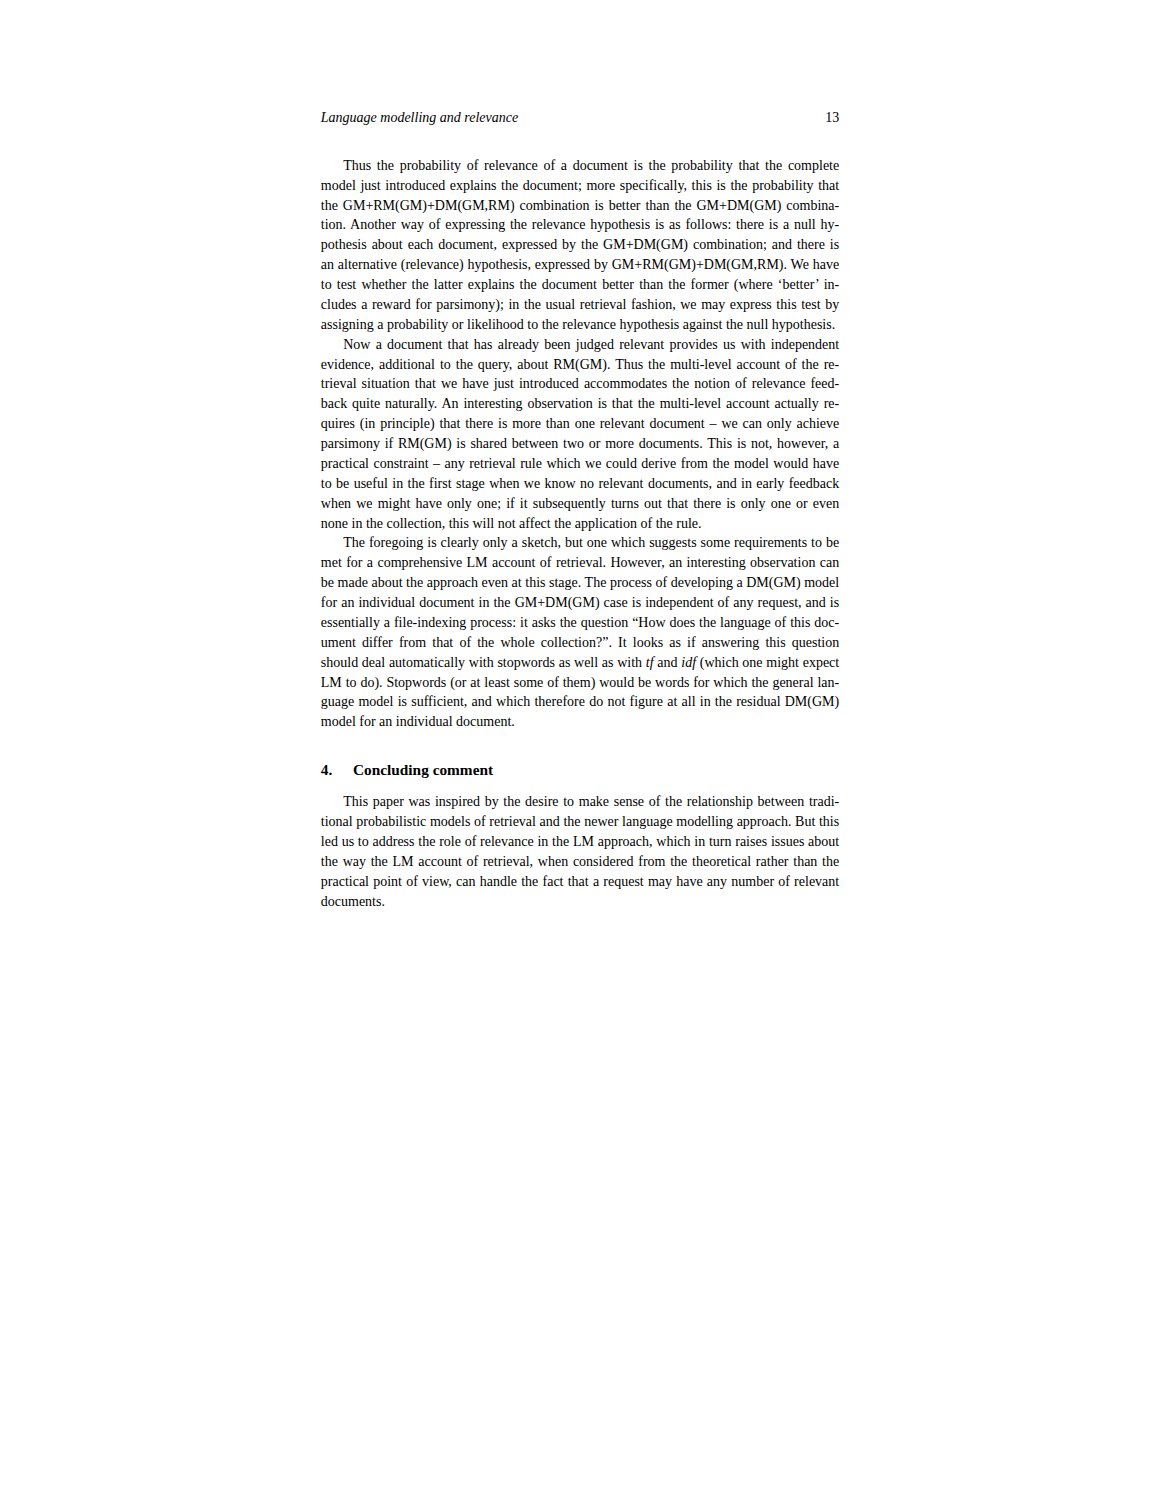Language modelling and relevance 13
Thus the probability of relevance of a document is the probability that the complete model just introduced explains the document; more specifically, this is the probability that the GM+RM(GM)+DM(GM,RM) combination is better than the GM+DM(GM) combination. Another way of expressing the relevance hypothesis is as follows: there is a null hypothesis about each document, expressed by the GM+DM(GM) combination; and there is an alternative (relevance) hypothesis, expressed by GM+RM(GM)+DM(GM,RM). We have to test whether the latter explains the document better than the former (where ‘better’ includes a reward for parsimony); in the usual retrieval fashion, we may express this test by assigning a probability or likelihood to the relevance hypothesis against the null hypothesis.
Now a document that has already been judged relevant provides us with independent evidence, additional to the query, about RM(GM). Thus the multi-level account of the retrieval situation that we have just introduced accommodates the notion of relevance feedback quite naturally. An interesting observation is that the multi-level account actually requires (in principle) that there is more than one relevant document – we can only achieve parsimony if RM(GM) is shared between two or more documents. This is not, however, a practical constraint – any retrieval rule which we could derive from the model would have to be useful in the first stage when we know no relevant documents, and in early feedback when we might have only one; if it subsequently turns out that there is only one or even none in the collection, this will not affect the application of the rule.
The foregoing is clearly only a sketch, but one which suggests some requirements to be met for a comprehensive LM account of retrieval. However, an interesting observation can be made about the approach even at this stage. The process of developing a DM(GM) model for an individual document in the GM+DM(GM) case is independent of any request, and is essentially a file-indexing process: it asks the question “How does the language of this document differ from that of the whole collection?”. It looks as if answering this question should deal automatically with stopwords as well as with tf and idf (which one might expect LM to do). Stopwords (or at least some of them) would be words for which the general language model is sufficient, and which therefore do not figure at all in the residual DM(GM) model for an individual document.
4. Concluding comment
This paper was inspired by the desire to make sense of the relationship between traditional probabilistic models of retrieval and the newer language modelling approach. But this led us to address the role of relevance in the LM approach, which in turn raises issues about the way the LM account of retrieval, when considered from the theoretical rather than the practical point of view, can handle the fact that a request may have any number of relevant documents.